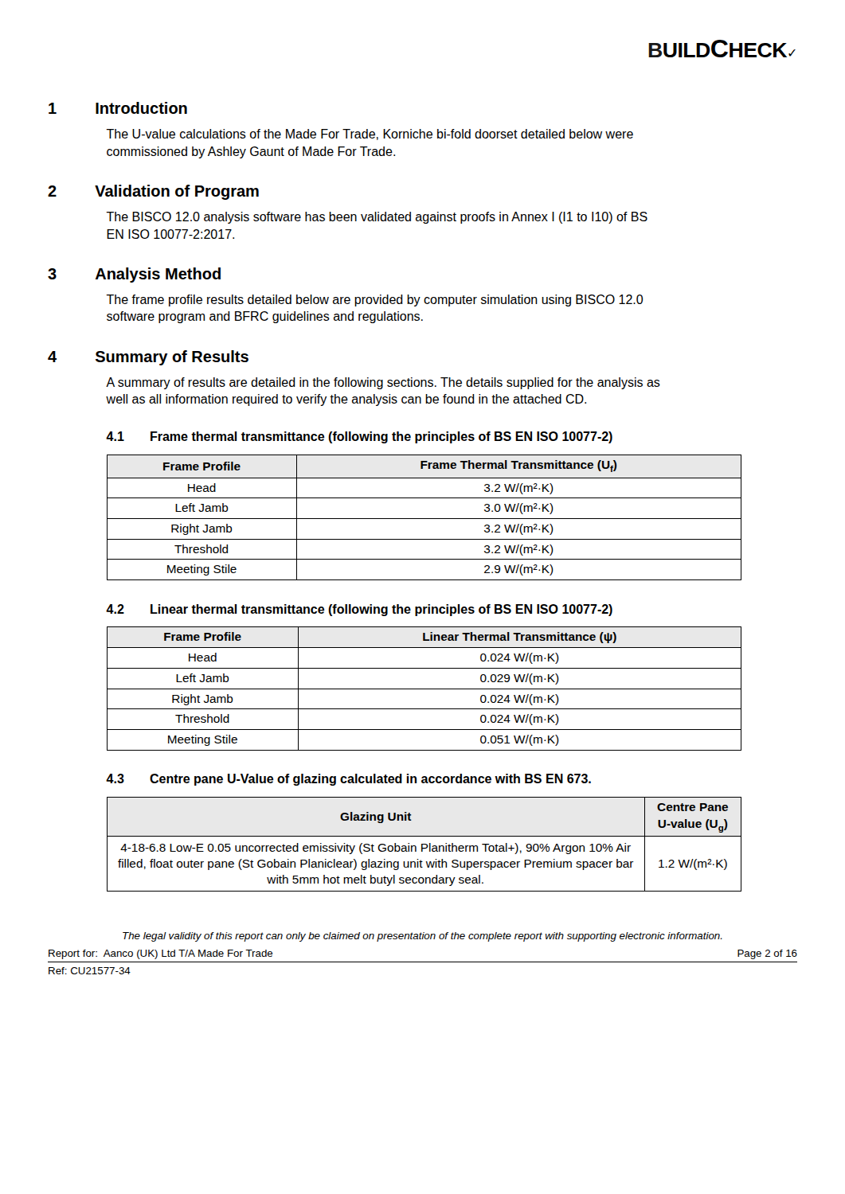BUILDCHECK✓
1 Introduction
The U-value calculations of the Made For Trade, Korniche bi-fold doorset detailed below were commissioned by Ashley Gaunt of Made For Trade.
2 Validation of Program
The BISCO 12.0 analysis software has been validated against proofs in Annex I (I1 to I10) of BS EN ISO 10077-2:2017.
3 Analysis Method
The frame profile results detailed below are provided by computer simulation using BISCO 12.0 software program and BFRC guidelines and regulations.
4 Summary of Results
A summary of results are detailed in the following sections. The details supplied for the analysis as well as all information required to verify the analysis can be found in the attached CD.
4.1 Frame thermal transmittance (following the principles of BS EN ISO 10077-2)
| Frame Profile | Frame Thermal Transmittance (U f ) |
| --- | --- |
| Head | 3.2 W/(m²·K) |
| Left Jamb | 3.0 W/(m²·K) |
| Right Jamb | 3.2 W/(m²·K) |
| Threshold | 3.2 W/(m²·K) |
| Meeting Stile | 2.9 W/(m²·K) |
4.2 Linear thermal transmittance (following the principles of BS EN ISO 10077-2)
| Frame Profile | Linear Thermal Transmittance (ψ) |
| --- | --- |
| Head | 0.024 W/(m·K) |
| Left Jamb | 0.029 W/(m·K) |
| Right Jamb | 0.024 W/(m·K) |
| Threshold | 0.024 W/(m·K) |
| Meeting Stile | 0.051 W/(m·K) |
4.3 Centre pane U-Value of glazing calculated in accordance with BS EN 673.
| Glazing Unit | Centre Pane U-value (U g ) |
| --- | --- |
| 4-18-6.8 Low-E 0.05 uncorrected emissivity (St Gobain Planitherm Total+), 90% Argon 10% Air filled, float outer pane (St Gobain Planiclear) glazing unit with Superspacer Premium spacer bar with 5mm hot melt butyl secondary seal. | 1.2 W/(m²·K) |
The legal validity of this report can only be claimed on presentation of the complete report with supporting electronic information.
Report for: Aanco (UK) Ltd T/A Made For Trade Page 2 of 16
Ref: CU21577-34